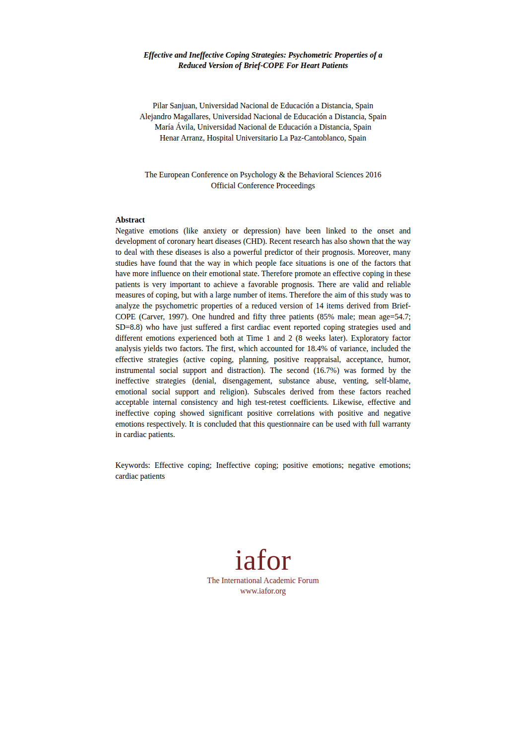Effective and Ineffective Coping Strategies: Psychometric Properties of a Reduced Version of Brief-COPE For Heart Patients
Pilar Sanjuan, Universidad Nacional de Educación a Distancia, Spain
Alejandro Magallares, Universidad Nacional de Educación a Distancia, Spain
María Ávila, Universidad Nacional de Educación a Distancia, Spain
Henar Arranz, Hospital Universitario La Paz-Cantoblanco, Spain
The European Conference on Psychology & the Behavioral Sciences 2016
Official Conference Proceedings
Abstract
Negative emotions (like anxiety or depression) have been linked to the onset and development of coronary heart diseases (CHD). Recent research has also shown that the way to deal with these diseases is also a powerful predictor of their prognosis. Moreover, many studies have found that the way in which people face situations is one of the factors that have more influence on their emotional state. Therefore promote an effective coping in these patients is very important to achieve a favorable prognosis. There are valid and reliable measures of coping, but with a large number of items. Therefore the aim of this study was to analyze the psychometric properties of a reduced version of 14 items derived from Brief-COPE (Carver, 1997). One hundred and fifty three patients (85% male; mean age=54.7; SD=8.8) who have just suffered a first cardiac event reported coping strategies used and different emotions experienced both at Time 1 and 2 (8 weeks later). Exploratory factor analysis yields two factors. The first, which accounted for 18.4% of variance, included the effective strategies (active coping, planning, positive reappraisal, acceptance, humor, instrumental social support and distraction). The second (16.7%) was formed by the ineffective strategies (denial, disengagement, substance abuse, venting, self-blame, emotional social support and religion). Subscales derived from these factors reached acceptable internal consistency and high test-retest coefficients. Likewise, effective and ineffective coping showed significant positive correlations with positive and negative emotions respectively. It is concluded that this questionnaire can be used with full warranty in cardiac patients.
Keywords: Effective coping; Ineffective coping; positive emotions; negative emotions; cardiac patients
iafor
The International Academic Forum
www.iafor.org